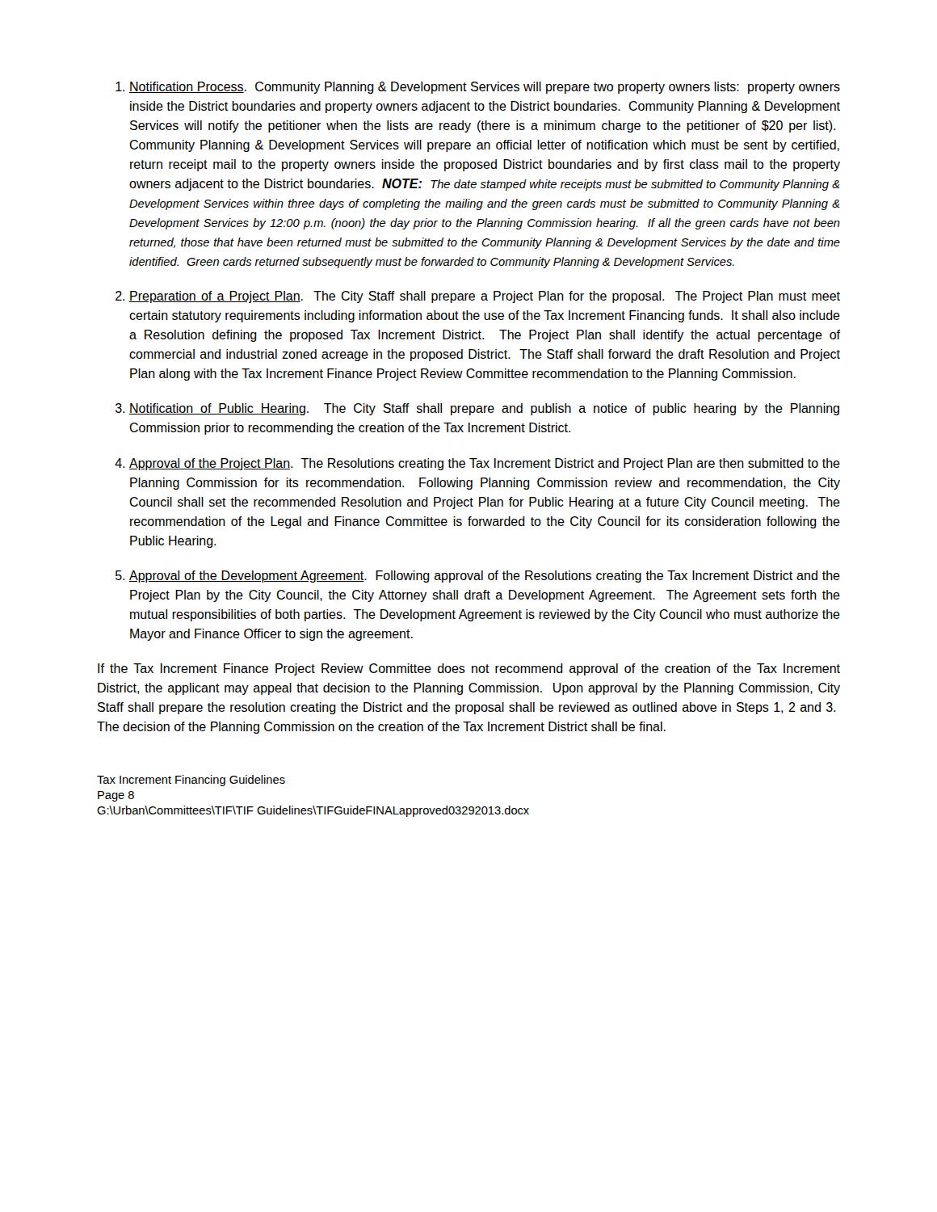Notification Process. Community Planning & Development Services will prepare two property owners lists: property owners inside the District boundaries and property owners adjacent to the District boundaries. Community Planning & Development Services will notify the petitioner when the lists are ready (there is a minimum charge to the petitioner of $20 per list). Community Planning & Development Services will prepare an official letter of notification which must be sent by certified, return receipt mail to the property owners inside the proposed District boundaries and by first class mail to the property owners adjacent to the District boundaries. NOTE: The date stamped white receipts must be submitted to Community Planning & Development Services within three days of completing the mailing and the green cards must be submitted to Community Planning & Development Services by 12:00 p.m. (noon) the day prior to the Planning Commission hearing. If all the green cards have not been returned, those that have been returned must be submitted to the Community Planning & Development Services by the date and time identified. Green cards returned subsequently must be forwarded to Community Planning & Development Services.
Preparation of a Project Plan. The City Staff shall prepare a Project Plan for the proposal. The Project Plan must meet certain statutory requirements including information about the use of the Tax Increment Financing funds. It shall also include a Resolution defining the proposed Tax Increment District. The Project Plan shall identify the actual percentage of commercial and industrial zoned acreage in the proposed District. The Staff shall forward the draft Resolution and Project Plan along with the Tax Increment Finance Project Review Committee recommendation to the Planning Commission.
Notification of Public Hearing. The City Staff shall prepare and publish a notice of public hearing by the Planning Commission prior to recommending the creation of the Tax Increment District.
Approval of the Project Plan. The Resolutions creating the Tax Increment District and Project Plan are then submitted to the Planning Commission for its recommendation. Following Planning Commission review and recommendation, the City Council shall set the recommended Resolution and Project Plan for Public Hearing at a future City Council meeting. The recommendation of the Legal and Finance Committee is forwarded to the City Council for its consideration following the Public Hearing.
Approval of the Development Agreement. Following approval of the Resolutions creating the Tax Increment District and the Project Plan by the City Council, the City Attorney shall draft a Development Agreement. The Agreement sets forth the mutual responsibilities of both parties. The Development Agreement is reviewed by the City Council who must authorize the Mayor and Finance Officer to sign the agreement.
If the Tax Increment Finance Project Review Committee does not recommend approval of the creation of the Tax Increment District, the applicant may appeal that decision to the Planning Commission. Upon approval by the Planning Commission, City Staff shall prepare the resolution creating the District and the proposal shall be reviewed as outlined above in Steps 1, 2 and 3. The decision of the Planning Commission on the creation of the Tax Increment District shall be final.
Tax Increment Financing Guidelines
Page 8
G:\Urban\Committees\TIF\TIF Guidelines\TIFGuideFINALapproved03292013.docx